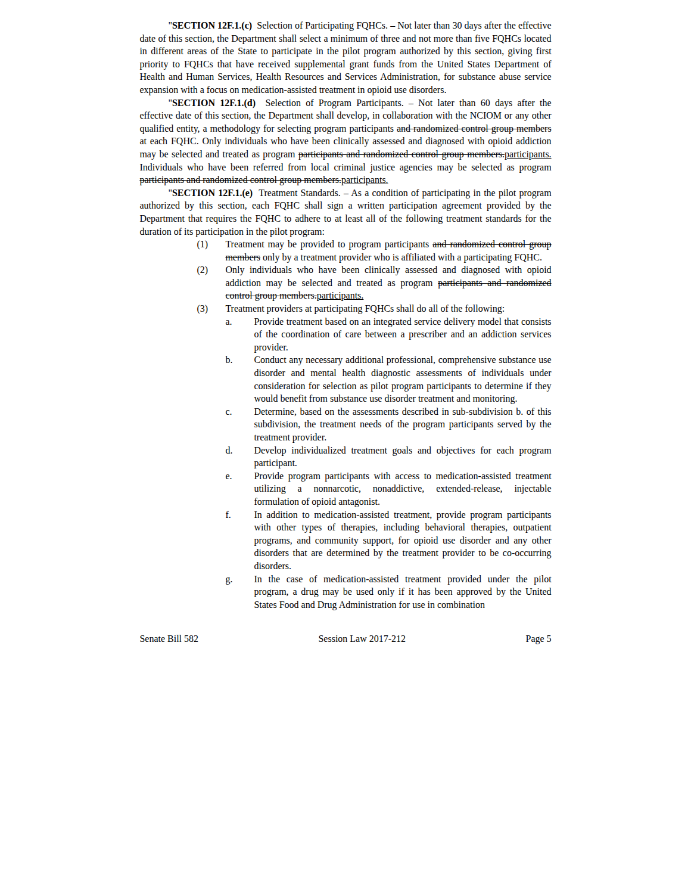"SECTION 12F.1.(c) Selection of Participating FQHCs. – Not later than 30 days after the effective date of this section, the Department shall select a minimum of three and not more than five FQHCs located in different areas of the State to participate in the pilot program authorized by this section, giving first priority to FQHCs that have received supplemental grant funds from the United States Department of Health and Human Services, Health Resources and Services Administration, for substance abuse service expansion with a focus on medication-assisted treatment in opioid use disorders.
"SECTION 12F.1.(d) Selection of Program Participants. – Not later than 60 days after the effective date of this section, the Department shall develop, in collaboration with the NCIOM or any other qualified entity, a methodology for selecting program participants and randomized control group members at each FQHC. Only individuals who have been clinically assessed and diagnosed with opioid addiction may be selected and treated as program participants and randomized control group members. participants. Individuals who have been referred from local criminal justice agencies may be selected as program participants and randomized control group members. participants.
"SECTION 12F.1.(e) Treatment Standards. – As a condition of participating in the pilot program authorized by this section, each FQHC shall sign a written participation agreement provided by the Department that requires the FQHC to adhere to at least all of the following treatment standards for the duration of its participation in the pilot program:
(1) Treatment may be provided to program participants and randomized control group members only by a treatment provider who is affiliated with a participating FQHC.
(2) Only individuals who have been clinically assessed and diagnosed with opioid addiction may be selected and treated as program participants and randomized control group members. participants.
(3) Treatment providers at participating FQHCs shall do all of the following:
a. Provide treatment based on an integrated service delivery model that consists of the coordination of care between a prescriber and an addiction services provider.
b. Conduct any necessary additional professional, comprehensive substance use disorder and mental health diagnostic assessments of individuals under consideration for selection as pilot program participants to determine if they would benefit from substance use disorder treatment and monitoring.
c. Determine, based on the assessments described in sub-subdivision b. of this subdivision, the treatment needs of the program participants served by the treatment provider.
d. Develop individualized treatment goals and objectives for each program participant.
e. Provide program participants with access to medication-assisted treatment utilizing a nonnarcotic, nonaddictive, extended-release, injectable formulation of opioid antagonist.
f. In addition to medication-assisted treatment, provide program participants with other types of therapies, including behavioral therapies, outpatient programs, and community support, for opioid use disorder and any other disorders that are determined by the treatment provider to be co-occurring disorders.
g. In the case of medication-assisted treatment provided under the pilot program, a drug may be used only if it has been approved by the United States Food and Drug Administration for use in combination
Senate Bill 582 Session Law 2017-212 Page 5